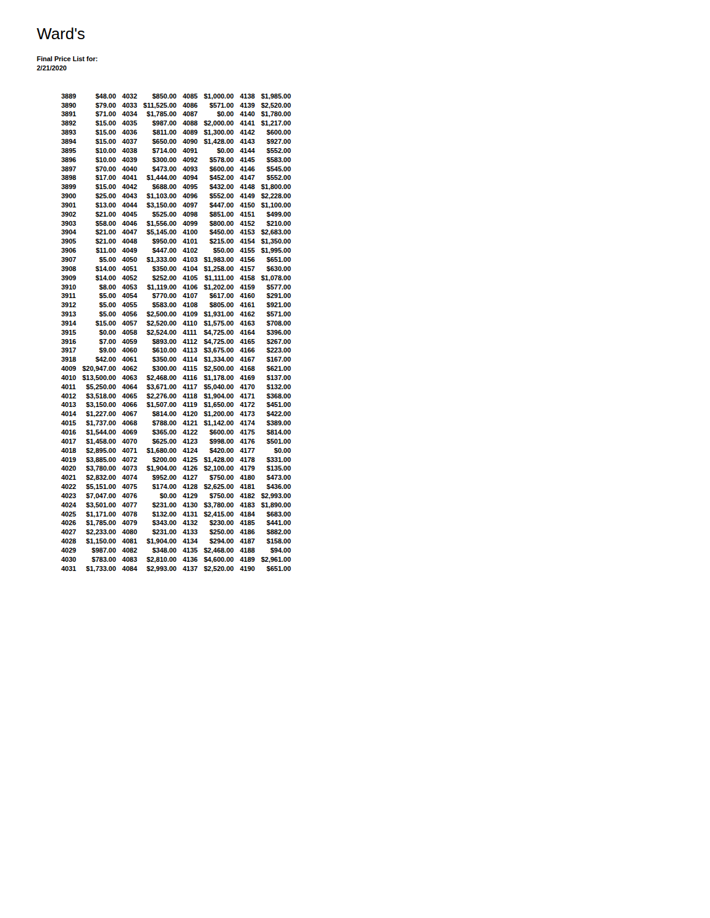Ward's
Final Price List for:
2/21/2020
| 3889 | $48.00 | 4032 | $850.00 | 4085 | $1,000.00 | 4138 | $1,985.00 |
| 3890 | $79.00 | 4033 | $11,525.00 | 4086 | $571.00 | 4139 | $2,520.00 |
| 3891 | $71.00 | 4034 | $1,785.00 | 4087 | $0.00 | 4140 | $1,780.00 |
| 3892 | $15.00 | 4035 | $987.00 | 4088 | $2,000.00 | 4141 | $1,217.00 |
| 3893 | $15.00 | 4036 | $811.00 | 4089 | $1,300.00 | 4142 | $600.00 |
| 3894 | $15.00 | 4037 | $650.00 | 4090 | $1,428.00 | 4143 | $927.00 |
| 3895 | $10.00 | 4038 | $714.00 | 4091 | $0.00 | 4144 | $552.00 |
| 3896 | $10.00 | 4039 | $300.00 | 4092 | $578.00 | 4145 | $583.00 |
| 3897 | $70.00 | 4040 | $473.00 | 4093 | $600.00 | 4146 | $545.00 |
| 3898 | $17.00 | 4041 | $1,444.00 | 4094 | $452.00 | 4147 | $552.00 |
| 3899 | $15.00 | 4042 | $688.00 | 4095 | $432.00 | 4148 | $1,800.00 |
| 3900 | $25.00 | 4043 | $1,103.00 | 4096 | $552.00 | 4149 | $2,228.00 |
| 3901 | $13.00 | 4044 | $3,150.00 | 4097 | $447.00 | 4150 | $1,100.00 |
| 3902 | $21.00 | 4045 | $525.00 | 4098 | $851.00 | 4151 | $499.00 |
| 3903 | $58.00 | 4046 | $1,556.00 | 4099 | $800.00 | 4152 | $210.00 |
| 3904 | $21.00 | 4047 | $5,145.00 | 4100 | $450.00 | 4153 | $2,683.00 |
| 3905 | $21.00 | 4048 | $950.00 | 4101 | $215.00 | 4154 | $1,350.00 |
| 3906 | $11.00 | 4049 | $447.00 | 4102 | $50.00 | 4155 | $1,995.00 |
| 3907 | $5.00 | 4050 | $1,333.00 | 4103 | $1,983.00 | 4156 | $651.00 |
| 3908 | $14.00 | 4051 | $350.00 | 4104 | $1,258.00 | 4157 | $630.00 |
| 3909 | $14.00 | 4052 | $252.00 | 4105 | $1,111.00 | 4158 | $1,078.00 |
| 3910 | $8.00 | 4053 | $1,119.00 | 4106 | $1,202.00 | 4159 | $577.00 |
| 3911 | $5.00 | 4054 | $770.00 | 4107 | $617.00 | 4160 | $291.00 |
| 3912 | $5.00 | 4055 | $583.00 | 4108 | $805.00 | 4161 | $921.00 |
| 3913 | $5.00 | 4056 | $2,500.00 | 4109 | $1,931.00 | 4162 | $571.00 |
| 3914 | $15.00 | 4057 | $2,520.00 | 4110 | $1,575.00 | 4163 | $708.00 |
| 3915 | $0.00 | 4058 | $2,524.00 | 4111 | $4,725.00 | 4164 | $396.00 |
| 3916 | $7.00 | 4059 | $893.00 | 4112 | $4,725.00 | 4165 | $267.00 |
| 3917 | $9.00 | 4060 | $610.00 | 4113 | $3,675.00 | 4166 | $223.00 |
| 3918 | $42.00 | 4061 | $350.00 | 4114 | $1,334.00 | 4167 | $167.00 |
| 4009 | $20,947.00 | 4062 | $300.00 | 4115 | $2,500.00 | 4168 | $621.00 |
| 4010 | $13,500.00 | 4063 | $2,468.00 | 4116 | $1,178.00 | 4169 | $137.00 |
| 4011 | $5,250.00 | 4064 | $3,671.00 | 4117 | $5,040.00 | 4170 | $132.00 |
| 4012 | $3,518.00 | 4065 | $2,276.00 | 4118 | $1,904.00 | 4171 | $368.00 |
| 4013 | $3,150.00 | 4066 | $1,507.00 | 4119 | $1,650.00 | 4172 | $451.00 |
| 4014 | $1,227.00 | 4067 | $814.00 | 4120 | $1,200.00 | 4173 | $422.00 |
| 4015 | $1,737.00 | 4068 | $788.00 | 4121 | $1,142.00 | 4174 | $389.00 |
| 4016 | $1,544.00 | 4069 | $365.00 | 4122 | $600.00 | 4175 | $814.00 |
| 4017 | $1,458.00 | 4070 | $625.00 | 4123 | $998.00 | 4176 | $501.00 |
| 4018 | $2,895.00 | 4071 | $1,680.00 | 4124 | $420.00 | 4177 | $0.00 |
| 4019 | $3,885.00 | 4072 | $200.00 | 4125 | $1,428.00 | 4178 | $331.00 |
| 4020 | $3,780.00 | 4073 | $1,904.00 | 4126 | $2,100.00 | 4179 | $135.00 |
| 4021 | $2,832.00 | 4074 | $952.00 | 4127 | $750.00 | 4180 | $473.00 |
| 4022 | $5,151.00 | 4075 | $174.00 | 4128 | $2,625.00 | 4181 | $436.00 |
| 4023 | $7,047.00 | 4076 | $0.00 | 4129 | $750.00 | 4182 | $2,993.00 |
| 4024 | $3,501.00 | 4077 | $231.00 | 4130 | $3,780.00 | 4183 | $1,890.00 |
| 4025 | $1,171.00 | 4078 | $132.00 | 4131 | $2,415.00 | 4184 | $683.00 |
| 4026 | $1,785.00 | 4079 | $343.00 | 4132 | $230.00 | 4185 | $441.00 |
| 4027 | $2,233.00 | 4080 | $231.00 | 4133 | $250.00 | 4186 | $882.00 |
| 4028 | $1,150.00 | 4081 | $1,904.00 | 4134 | $294.00 | 4187 | $158.00 |
| 4029 | $987.00 | 4082 | $348.00 | 4135 | $2,468.00 | 4188 | $94.00 |
| 4030 | $783.00 | 4083 | $2,810.00 | 4136 | $4,600.00 | 4189 | $2,961.00 |
| 4031 | $1,733.00 | 4084 | $2,993.00 | 4137 | $2,520.00 | 4190 | $651.00 |